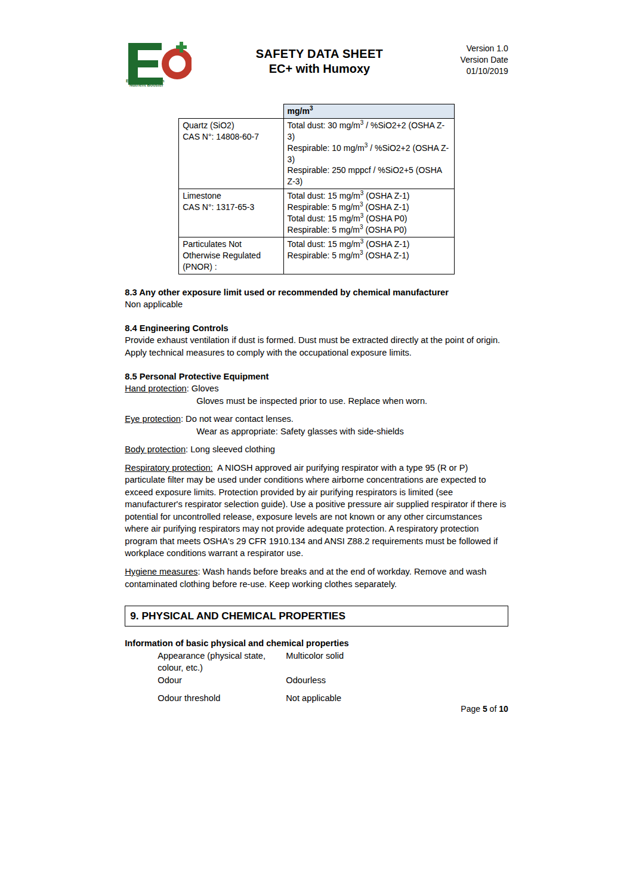Enhanced Calcium Nutrient Booster
SAFETY DATA SHEET
EC+ with Humoxy
Version 1.0
Version Date
01/10/2019
| | mg/m 3 |
| --- | --- |
| Quartz (SiO2) CAS N°: 14808-60-7 | Total dust: 30 mg/m 3 / %SiO2+2 (OSHA Z-3) Respirable: 10 mg/m 3 / %SiO2+2 (OSHA Z-3) Respirable: 250 mppcf / %SiO2+5 (OSHA Z-3) |
| Limestone CAS N°: 1317-65-3 | Total dust: 15 mg/m 3 (OSHA Z-1) Respirable: 5 mg/m 3 (OSHA Z-1) Total dust: 15 mg/m 3 (OSHA P0) Respirable: 5 mg/m 3 (OSHA P0) |
| Particulates Not Otherwise Regulated (PNOR) : | Total dust: 15 mg/m 3 (OSHA Z-1) Respirable: 5 mg/m 3 (OSHA Z-1) |
8.3 Any other exposure limit used or recommended by chemical manufacturer
Non applicable
8.4 Engineering Controls
Provide exhaust ventilation if dust is formed. Dust must be extracted directly at the point of origin. Apply technical measures to comply with the occupational exposure limits.
8.5 Personal Protective Equipment
Hand protection: Gloves
Gloves must be inspected prior to use. Replace when worn.
Eye protection: Do not wear contact lenses.
Wear as appropriate: Safety glasses with side-shields
Body protection: Long sleeved clothing
Respiratory protection: A NIOSH approved air purifying respirator with a type 95 (R or P) particulate filter may be used under conditions where airborne concentrations are expected to exceed exposure limits. Protection provided by air purifying respirators is limited (see manufacturer's respirator selection guide). Use a positive pressure air supplied respirator if there is potential for uncontrolled release, exposure levels are not known or any other circumstances where air purifying respirators may not provide adequate protection. A respiratory protection program that meets OSHA's 29 CFR 1910.134 and ANSI Z88.2 requirements must be followed if workplace conditions warrant a respirator use.
Hygiene measures: Wash hands before breaks and at the end of workday. Remove and wash contaminated clothing before re-use. Keep working clothes separately.
9. PHYSICAL AND CHEMICAL PROPERTIES
Information of basic physical and chemical properties
Appearance (physical state, colour, etc.)
Multicolor solid
Odour
Odourless
Odour threshold
Not applicable
Page 5 of 10